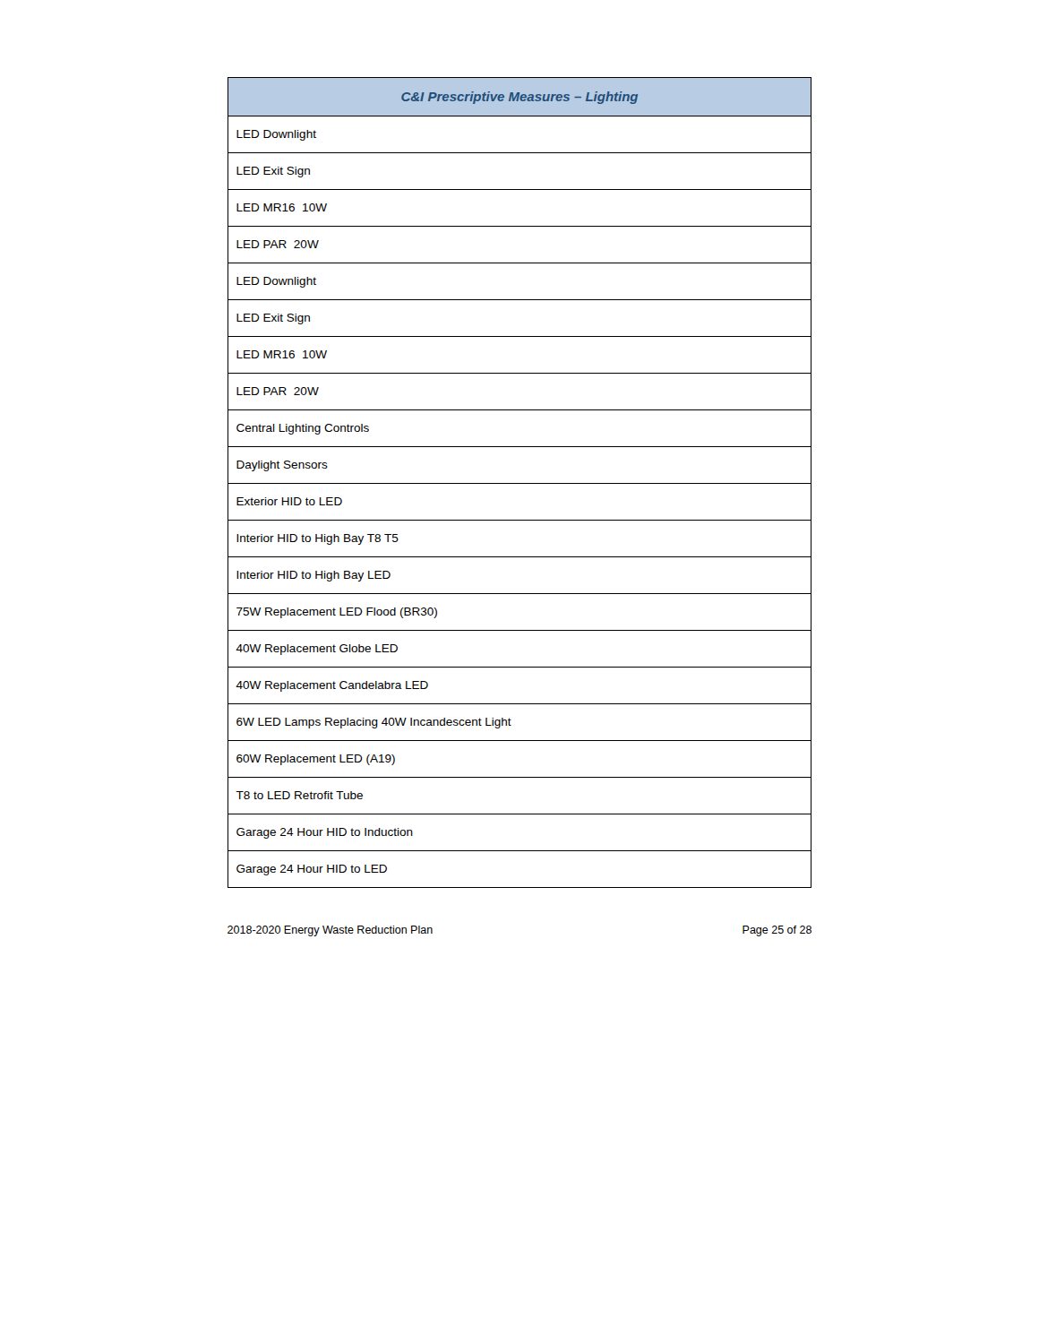| C&I Prescriptive Measures – Lighting |
| --- |
| LED Downlight |
| LED Exit Sign |
| LED MR16 10W |
| LED PAR 20W |
| LED Downlight |
| LED Exit Sign |
| LED MR16 10W |
| LED PAR 20W |
| Central Lighting Controls |
| Daylight Sensors |
| Exterior HID to LED |
| Interior HID to High Bay T8 T5 |
| Interior HID to High Bay LED |
| 75W Replacement LED Flood (BR30) |
| 40W Replacement Globe LED |
| 40W Replacement Candelabra LED |
| 6W LED Lamps Replacing 40W Incandescent Light |
| 60W Replacement LED (A19) |
| T8 to LED Retrofit Tube |
| Garage 24 Hour HID to Induction |
| Garage 24 Hour HID to LED |
2018-2020 Energy Waste Reduction Plan
Page 25 of 28